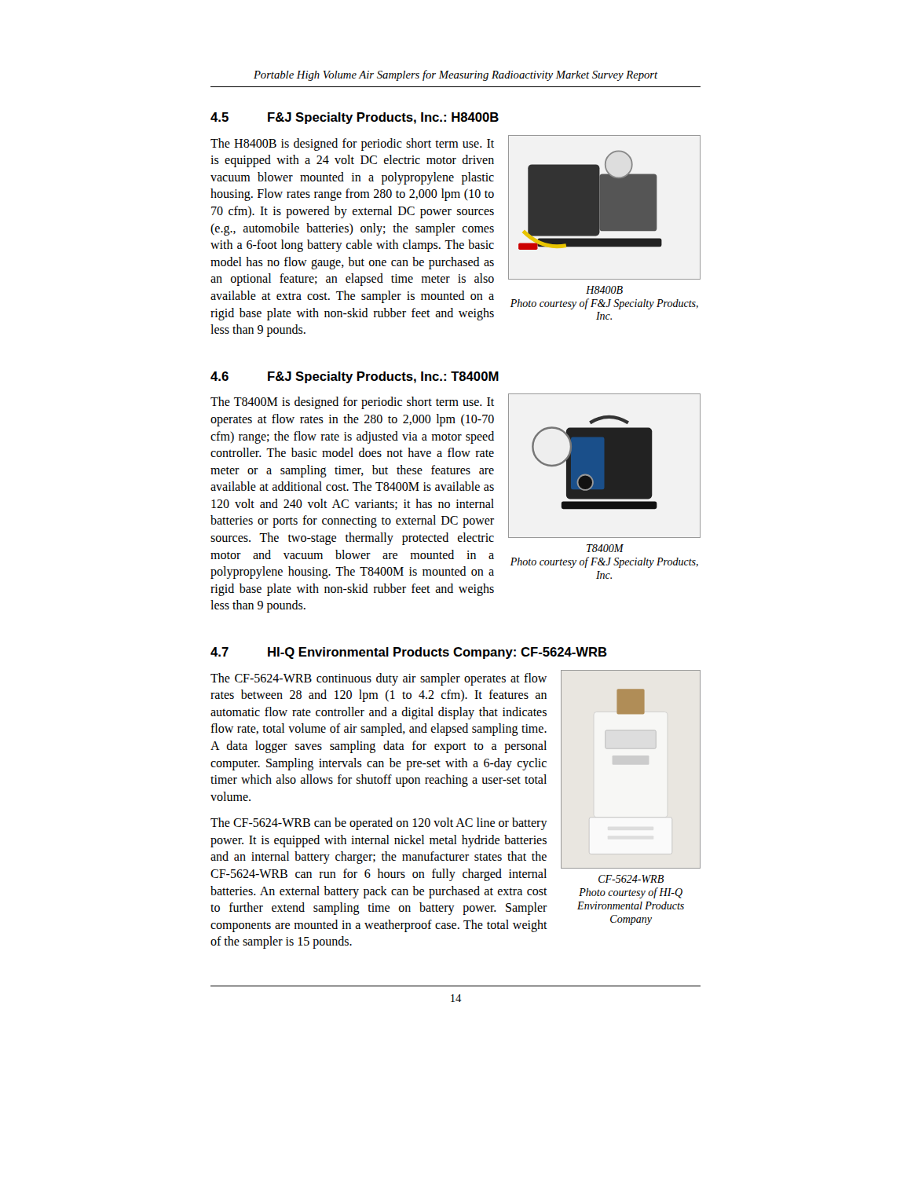Portable High Volume Air Samplers for Measuring Radioactivity Market Survey Report
4.5 F&J Specialty Products, Inc.: H8400B
H8400B
Photo courtesy of F&J Specialty Products, Inc.
The H8400B is designed for periodic short term use. It is equipped with a 24 volt DC electric motor driven vacuum blower mounted in a polypropylene plastic housing. Flow rates range from 280 to 2,000 lpm (10 to 70 cfm). It is powered by external DC power sources (e.g., automobile batteries) only; the sampler comes with a 6-foot long battery cable with clamps. The basic model has no flow gauge, but one can be purchased as an optional feature; an elapsed time meter is also available at extra cost. The sampler is mounted on a rigid base plate with non-skid rubber feet and weighs less than 9 pounds.
4.6 F&J Specialty Products, Inc.: T8400M
T8400M
Photo courtesy of F&J Specialty Products, Inc.
The T8400M is designed for periodic short term use. It operates at flow rates in the 280 to 2,000 lpm (10-70 cfm) range; the flow rate is adjusted via a motor speed controller. The basic model does not have a flow rate meter or a sampling timer, but these features are available at additional cost. The T8400M is available as 120 volt and 240 volt AC variants; it has no internal batteries or ports for connecting to external DC power sources. The two-stage thermally protected electric motor and vacuum blower are mounted in a polypropylene housing. The T8400M is mounted on a rigid base plate with non-skid rubber feet and weighs less than 9 pounds.
4.7 HI-Q Environmental Products Company: CF-5624-WRB
CF-5624-WRB
Photo courtesy of HI-Q Environmental Products Company
The CF-5624-WRB continuous duty air sampler operates at flow rates between 28 and 120 lpm (1 to 4.2 cfm). It features an automatic flow rate controller and a digital display that indicates flow rate, total volume of air sampled, and elapsed sampling time. A data logger saves sampling data for export to a personal computer. Sampling intervals can be pre-set with a 6-day cyclic timer which also allows for shutoff upon reaching a user-set total volume.
The CF-5624-WRB can be operated on 120 volt AC line or battery power. It is equipped with internal nickel metal hydride batteries and an internal battery charger; the manufacturer states that the CF-5624-WRB can run for 6 hours on fully charged internal batteries. An external battery pack can be purchased at extra cost to further extend sampling time on battery power. Sampler components are mounted in a weatherproof case. The total weight of the sampler is 15 pounds.
14